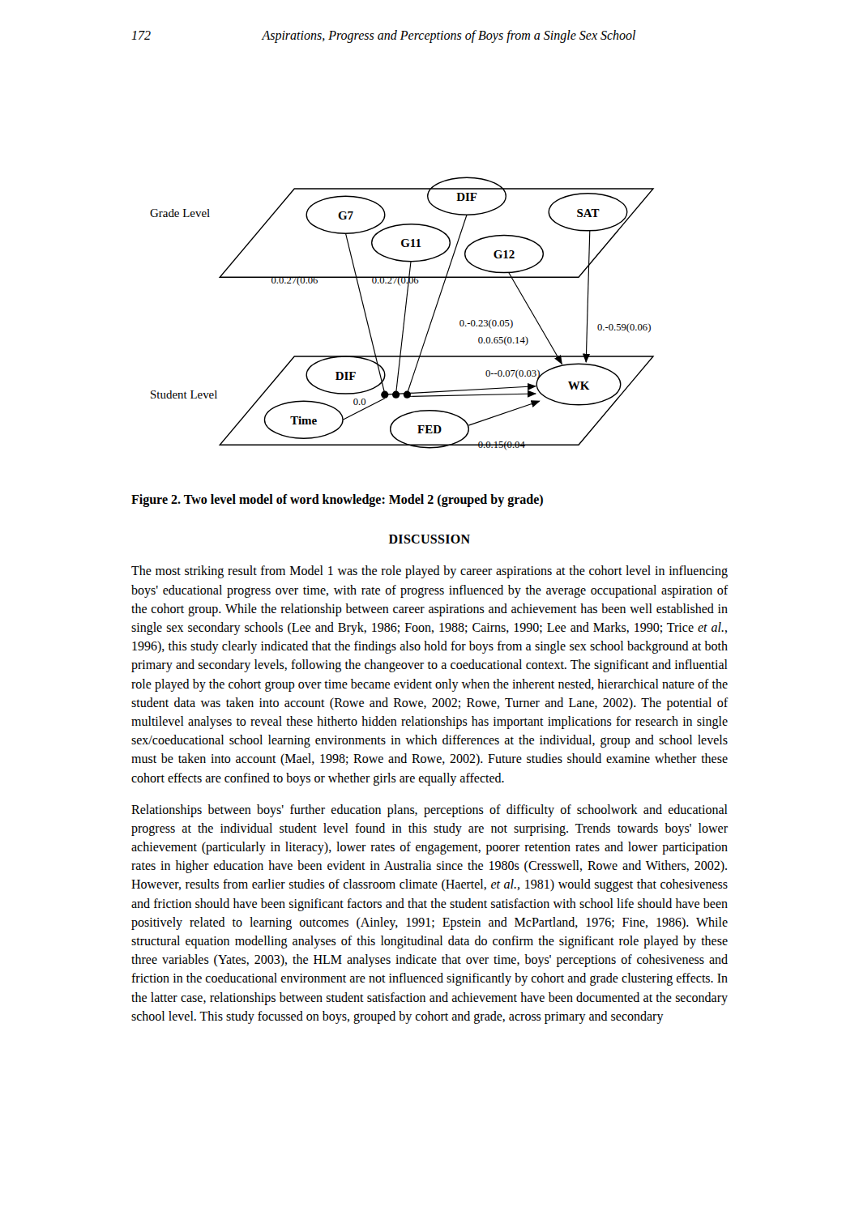172 Aspirations, Progress and Perceptions of Boys from a Single Sex School
Two level model of word knowledge: Model 2 (grouped by grade) A path diagram with two parallelogram planes. The upper plane is labelled Grade Level and contains ellipses G7, G11, DIF, G12 and SAT. The lower plane is labelled Student Level and contains ellipses DIF, Time, FED and WK. Arrows with coefficients connect grade-level variables down to the student-level outcome WK, and student-level predictors to WK. Grade Level Student Level G7 G11 DIF G12 SAT DIF Time FED WK 0.0.27(0.06 0.0.27(0.06 0.-0.23(0.05) 0.0.65(0.14) 0.-0.59(0.06) 0--0.07(0.03) 0.0 0.0.15(0.04
Figure 2. Two level model of word knowledge: Model 2 (grouped by grade)
DISCUSSION
The most striking result from Model 1 was the role played by career aspirations at the cohort level in influencing boys' educational progress over time, with rate of progress influenced by the average occupational aspiration of the cohort group. While the relationship between career aspirations and achievement has been well established in single sex secondary schools (Lee and Bryk, 1986; Foon, 1988; Cairns, 1990; Lee and Marks, 1990; Trice et al., 1996), this study clearly indicated that the findings also hold for boys from a single sex school background at both primary and secondary levels, following the changeover to a coeducational context. The significant and influential role played by the cohort group over time became evident only when the inherent nested, hierarchical nature of the student data was taken into account (Rowe and Rowe, 2002; Rowe, Turner and Lane, 2002). The potential of multilevel analyses to reveal these hitherto hidden relationships has important implications for research in single sex/coeducational school learning environments in which differences at the individual, group and school levels must be taken into account (Mael, 1998; Rowe and Rowe, 2002). Future studies should examine whether these cohort effects are confined to boys or whether girls are equally affected.
Relationships between boys' further education plans, perceptions of difficulty of schoolwork and educational progress at the individual student level found in this study are not surprising. Trends towards boys' lower achievement (particularly in literacy), lower rates of engagement, poorer retention rates and lower participation rates in higher education have been evident in Australia since the 1980s (Cresswell, Rowe and Withers, 2002). However, results from earlier studies of classroom climate (Haertel, et al., 1981) would suggest that cohesiveness and friction should have been significant factors and that the student satisfaction with school life should have been positively related to learning outcomes (Ainley, 1991; Epstein and McPartland, 1976; Fine, 1986). While structural equation modelling analyses of this longitudinal data do confirm the significant role played by these three variables (Yates, 2003), the HLM analyses indicate that over time, boys' perceptions of cohesiveness and friction in the coeducational environment are not influenced significantly by cohort and grade clustering effects. In the latter case, relationships between student satisfaction and achievement have been documented at the secondary school level. This study focussed on boys, grouped by cohort and grade, across primary and secondary